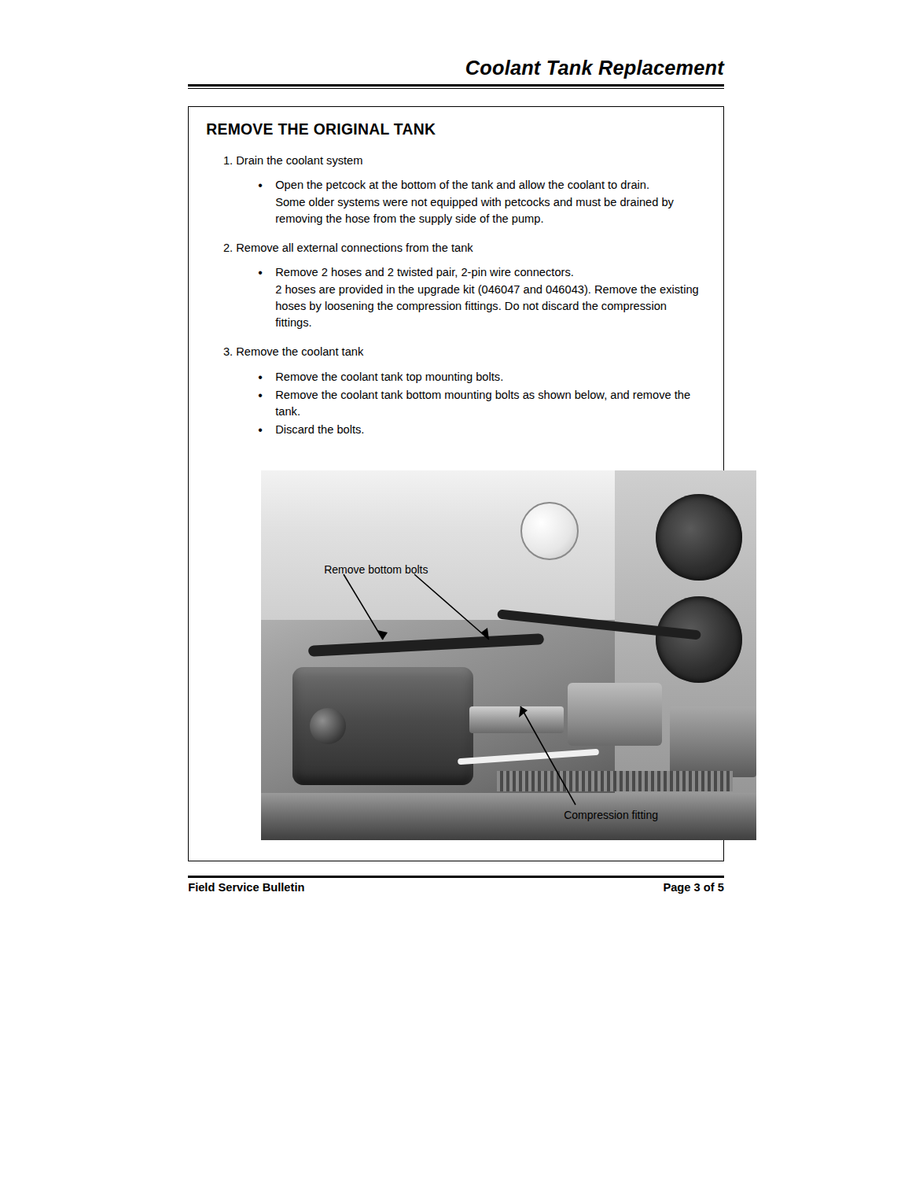Coolant Tank Replacement
REMOVE THE ORIGINAL TANK
Drain the coolant system
Open the petcock at the bottom of the tank and allow the coolant to drain.
Some older systems were not equipped with petcocks and must be drained by removing the hose from the supply side of the pump.
Remove all external connections from the tank
Remove 2 hoses and 2 twisted pair, 2-pin wire connectors.
2 hoses are provided in the upgrade kit (046047 and 046043). Remove the existing hoses by loosening the compression fittings. Do not discard the compression fittings.
Remove the coolant tank
Remove the coolant tank top mounting bolts.
Remove the coolant tank bottom mounting bolts as shown below, and remove the tank.
Discard the bolts.
Remove bottom bolts
Compression fitting
Field Service Bulletin Page 3 of 5